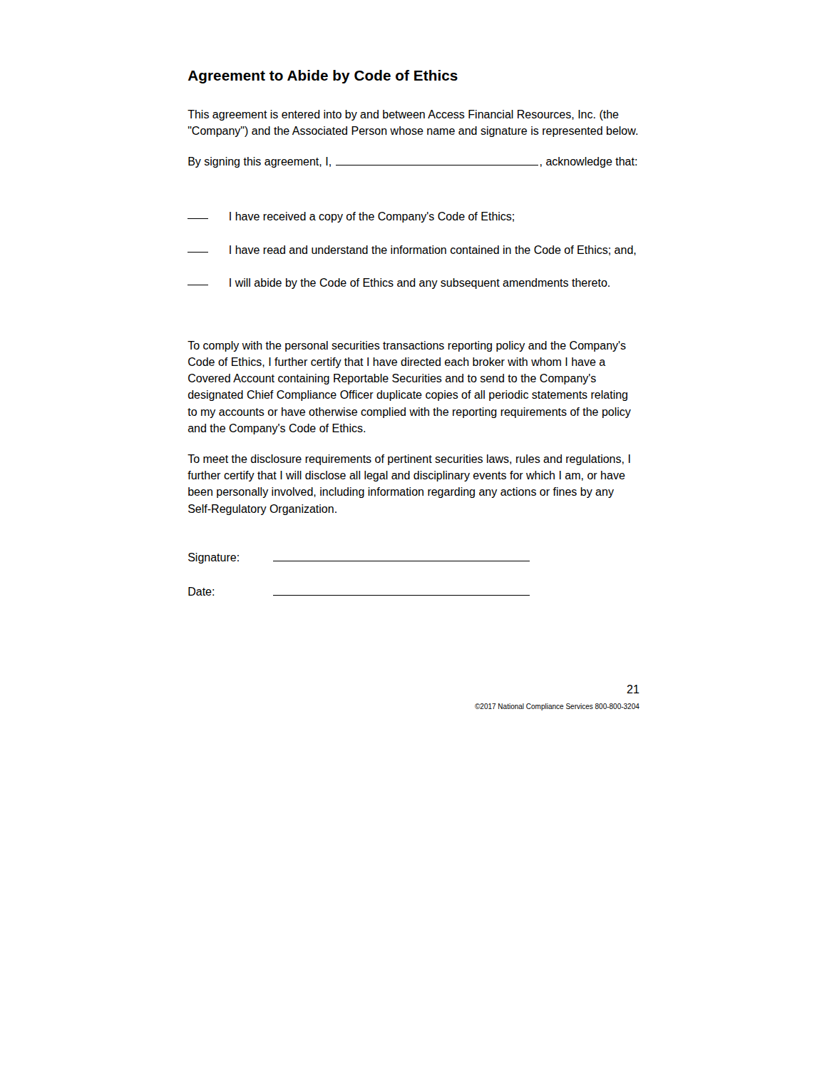Agreement to Abide by Code of Ethics
This agreement is entered into by and between Access Financial Resources, Inc. (the "Company") and the Associated Person whose name and signature is represented below.
By signing this agreement, I, , acknowledge that:
I have received a copy of the Company's Code of Ethics;
I have read and understand the information contained in the Code of Ethics; and,
I will abide by the Code of Ethics and any subsequent amendments thereto.
To comply with the personal securities transactions reporting policy and the Company's Code of Ethics, I further certify that I have directed each broker with whom I have a Covered Account containing Reportable Securities and to send to the Company's designated Chief Compliance Officer duplicate copies of all periodic statements relating to my accounts or have otherwise complied with the reporting requirements of the policy and the Company's Code of Ethics.
To meet the disclosure requirements of pertinent securities laws, rules and regulations, I further certify that I will disclose all legal and disciplinary events for which I am, or have been personally involved, including information regarding any actions or fines by any Self-Regulatory Organization.
Signature:
Date:
21
©2017 National Compliance Services 800-800-3204